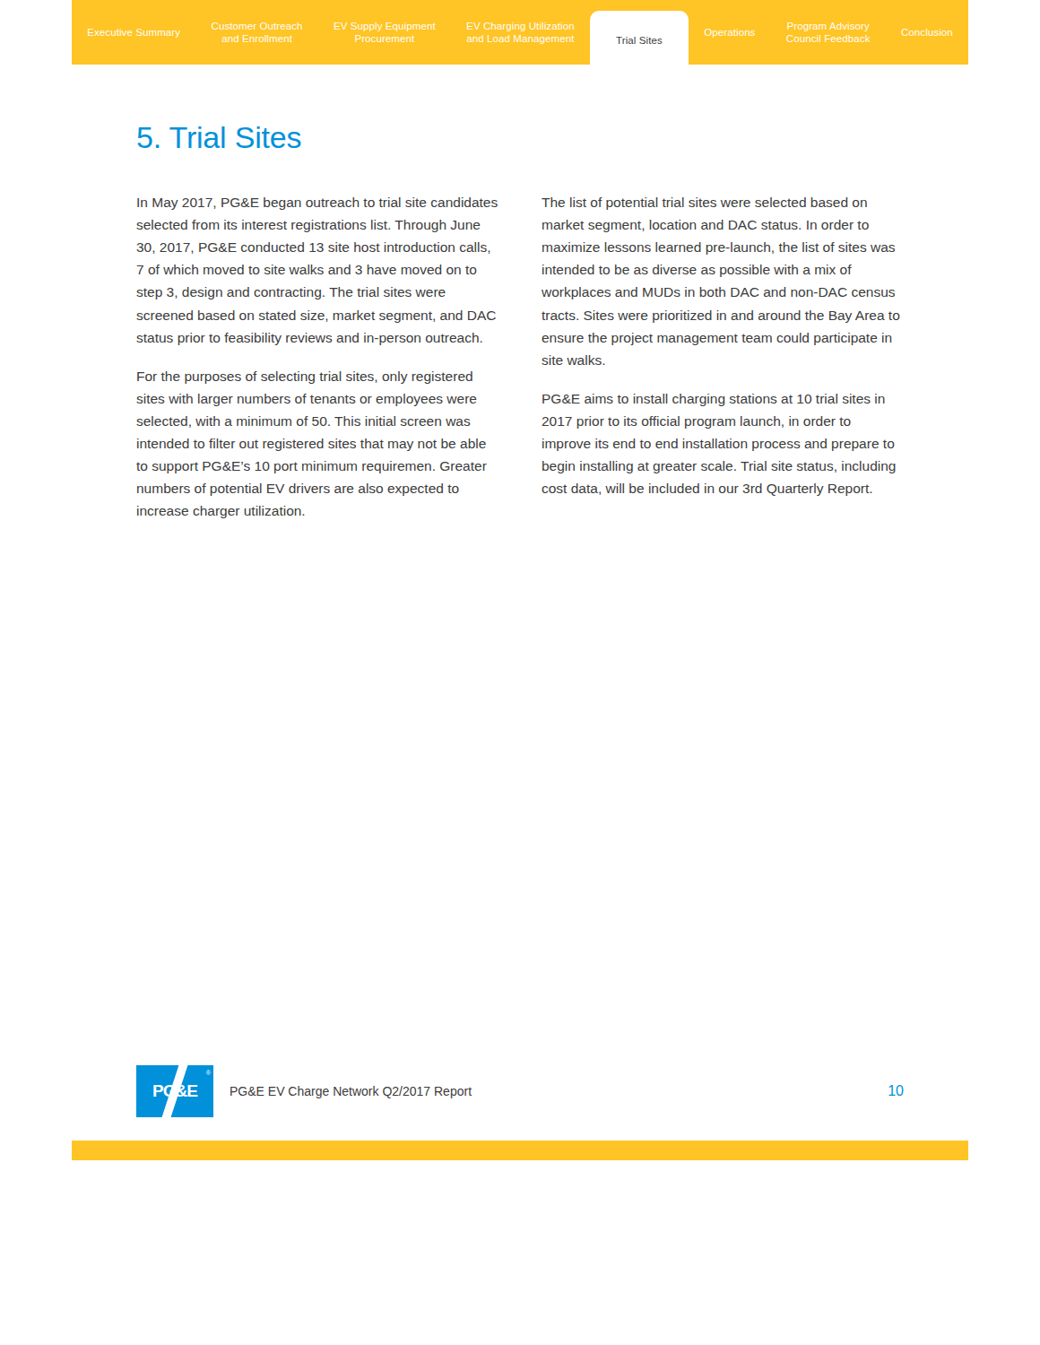Executive Summary
Customer Outreach
and Enrollment
EV Supply Equipment
Procurement
EV Charging Utilization
and Load Management
Trial Sites
Operations
Program Advisory
Council Feedback
Conclusion
5. Trial Sites
In May 2017, PG&E began outreach to trial site candidates selected from its interest registrations list. Through June 30, 2017, PG&E conducted 13 site host introduction calls, 7 of which moved to site walks and 3 have moved on to step 3, design and contracting. The trial sites were screened based on stated size, market segment, and DAC status prior to feasibility reviews and in-person outreach.
For the purposes of selecting trial sites, only registered sites with larger numbers of tenants or employees were selected, with a minimum of 50. This initial screen was intended to filter out registered sites that may not be able to support PG&E’s 10 port minimum requiremen. Greater numbers of potential EV drivers are also expected to increase charger utilization.
The list of potential trial sites were selected based on market segment, location and DAC status. In order to maximize lessons learned pre-launch, the list of sites was intended to be as diverse as possible with a mix of workplaces and MUDs in both DAC and non-DAC census tracts. Sites were prioritized in and around the Bay Area to ensure the project management team could participate in site walks.
PG&E aims to install charging stations at 10 trial sites in 2017 prior to its official program launch, in order to improve its end to end installation process and prepare to begin installing at greater scale. Trial site status, including cost data, will be included in our 3rd Quarterly Report.
PG&E
PG&E EV Charge Network Q2/2017 Report
10